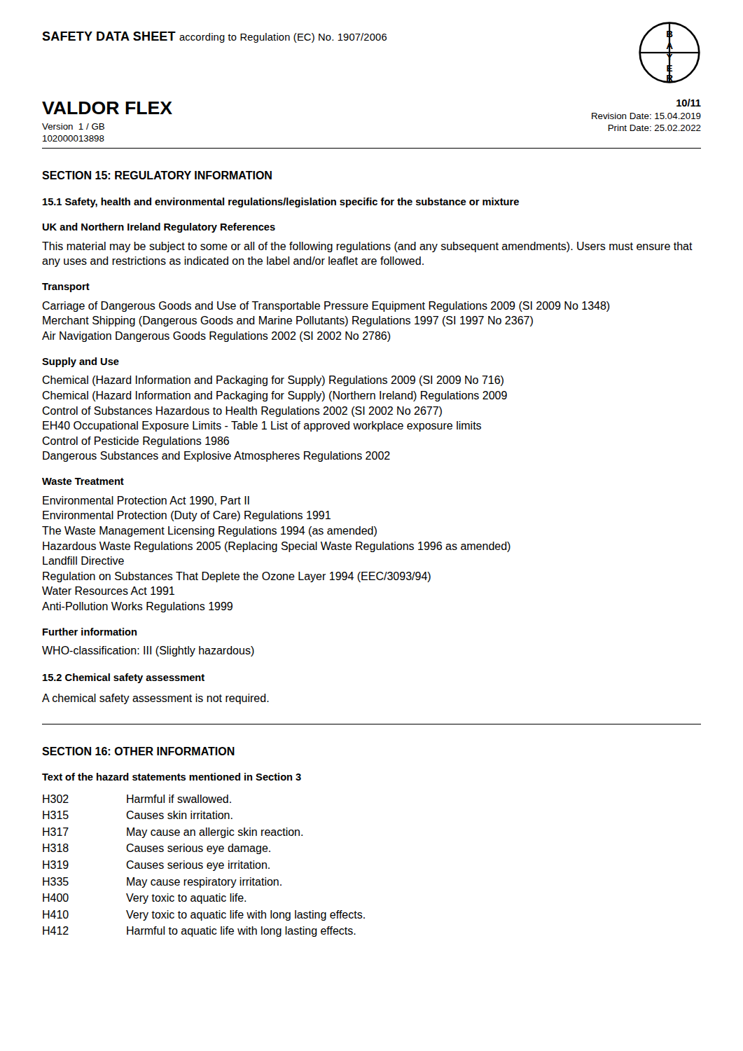SAFETY DATA SHEET according to Regulation (EC) No. 1907/2006
B A Y E R
VALDOR FLEX
Version 1 / GB
102000013898
10/11
Revision Date: 15.04.2019
Print Date: 25.02.2022
SECTION 15: REGULATORY INFORMATION
15.1 Safety, health and environmental regulations/legislation specific for the substance or mixture
UK and Northern Ireland Regulatory References
This material may be subject to some or all of the following regulations (and any subsequent amendments). Users must ensure that any uses and restrictions as indicated on the label and/or leaflet are followed.
Transport
Carriage of Dangerous Goods and Use of Transportable Pressure Equipment Regulations 2009 (SI 2009 No 1348)
Merchant Shipping (Dangerous Goods and Marine Pollutants) Regulations 1997 (SI 1997 No 2367)
Air Navigation Dangerous Goods Regulations 2002 (SI 2002 No 2786)
Supply and Use
Chemical (Hazard Information and Packaging for Supply) Regulations 2009 (SI 2009 No 716)
Chemical (Hazard Information and Packaging for Supply) (Northern Ireland) Regulations 2009
Control of Substances Hazardous to Health Regulations 2002 (SI 2002 No 2677)
EH40 Occupational Exposure Limits - Table 1 List of approved workplace exposure limits
Control of Pesticide Regulations 1986
Dangerous Substances and Explosive Atmospheres Regulations 2002
Waste Treatment
Environmental Protection Act 1990, Part II
Environmental Protection (Duty of Care) Regulations 1991
The Waste Management Licensing Regulations 1994 (as amended)
Hazardous Waste Regulations 2005 (Replacing Special Waste Regulations 1996 as amended)
Landfill Directive
Regulation on Substances That Deplete the Ozone Layer 1994 (EEC/3093/94)
Water Resources Act 1991
Anti-Pollution Works Regulations 1999
Further information
WHO-classification: III (Slightly hazardous)
15.2 Chemical safety assessment
A chemical safety assessment is not required.
SECTION 16: OTHER INFORMATION
Text of the hazard statements mentioned in Section 3
| H302 | Harmful if swallowed. |
| H315 | Causes skin irritation. |
| H317 | May cause an allergic skin reaction. |
| H318 | Causes serious eye damage. |
| H319 | Causes serious eye irritation. |
| H335 | May cause respiratory irritation. |
| H400 | Very toxic to aquatic life. |
| H410 | Very toxic to aquatic life with long lasting effects. |
| H412 | Harmful to aquatic life with long lasting effects. |